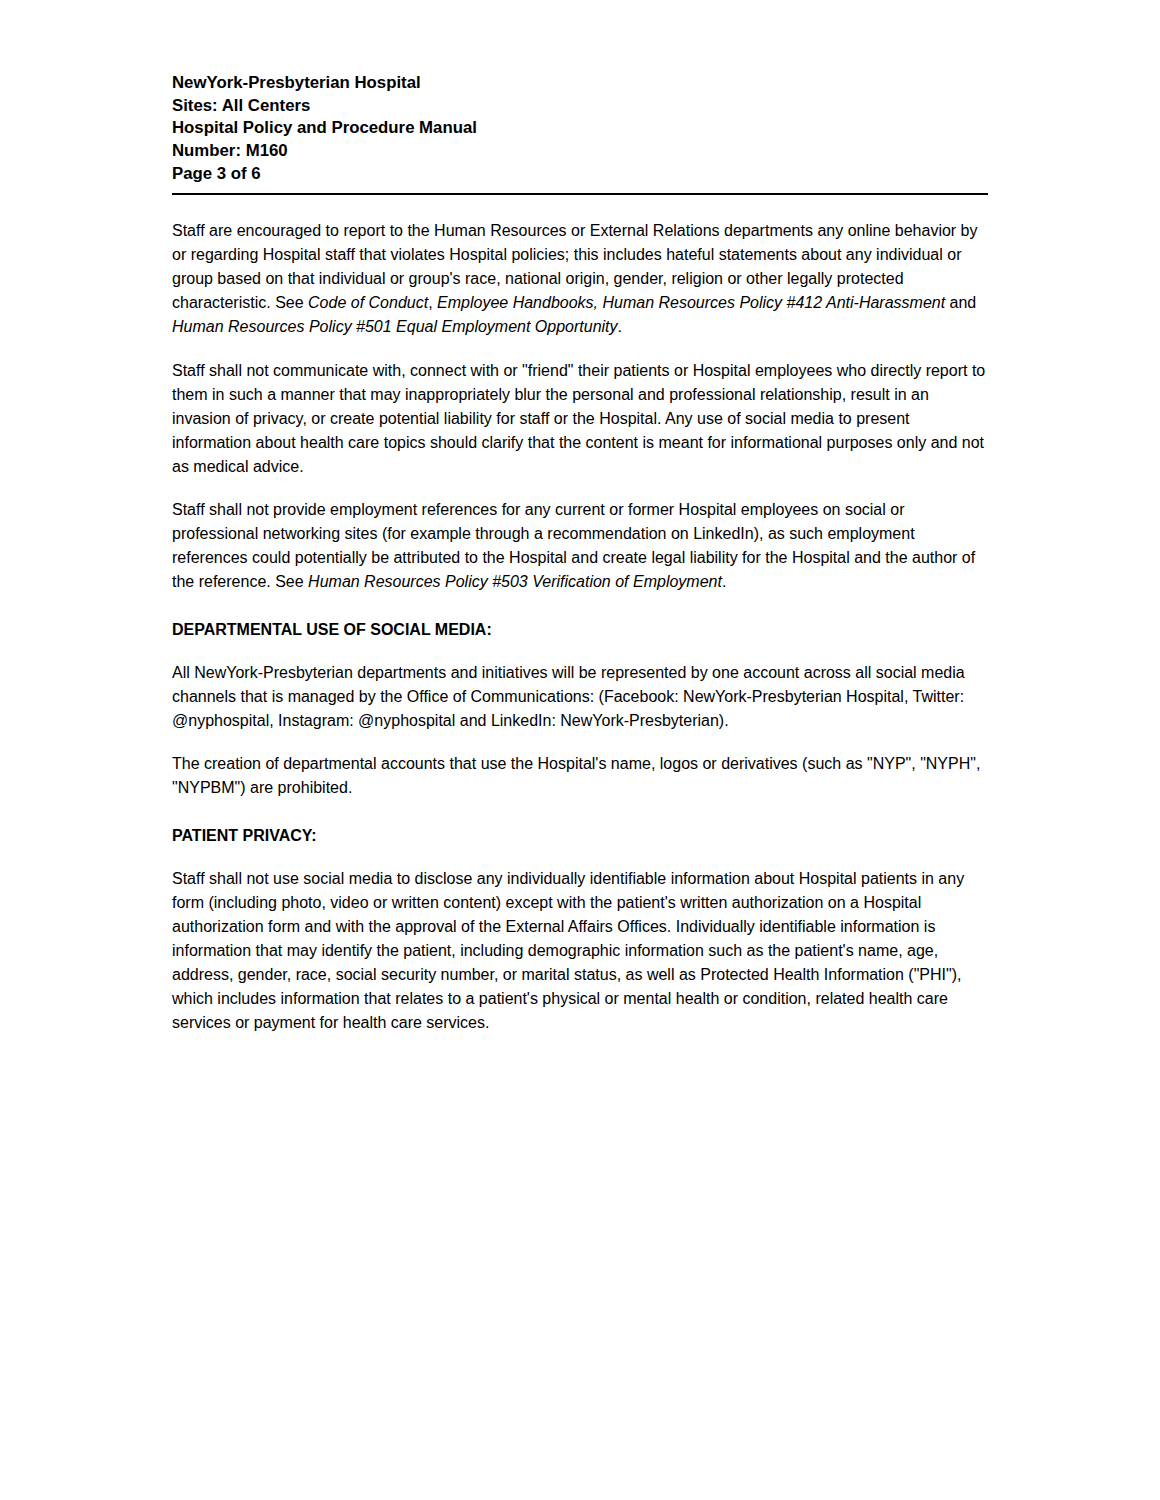NewYork-Presbyterian Hospital
Sites: All Centers
Hospital Policy and Procedure Manual
Number: M160
Page 3 of 6
Staff are encouraged to report to the Human Resources or External Relations departments any online behavior by or regarding Hospital staff that violates Hospital policies; this includes hateful statements about any individual or group based on that individual or group's race, national origin, gender, religion or other legally protected characteristic. See Code of Conduct, Employee Handbooks, Human Resources Policy #412 Anti-Harassment and Human Resources Policy #501 Equal Employment Opportunity.
Staff shall not communicate with, connect with or "friend" their patients or Hospital employees who directly report to them in such a manner that may inappropriately blur the personal and professional relationship, result in an invasion of privacy, or create potential liability for staff or the Hospital. Any use of social media to present information about health care topics should clarify that the content is meant for informational purposes only and not as medical advice.
Staff shall not provide employment references for any current or former Hospital employees on social or professional networking sites (for example through a recommendation on LinkedIn), as such employment references could potentially be attributed to the Hospital and create legal liability for the Hospital and the author of the reference. See Human Resources Policy #503 Verification of Employment.
Departmental Use of Social Media:
All NewYork-Presbyterian departments and initiatives will be represented by one account across all social media channels that is managed by the Office of Communications: (Facebook: NewYork-Presbyterian Hospital, Twitter: @nyphospital, Instagram: @nyphospital and LinkedIn: NewYork-Presbyterian).
The creation of departmental accounts that use the Hospital's name, logos or derivatives (such as "NYP", "NYPH", "NYPBM") are prohibited.
Patient Privacy:
Staff shall not use social media to disclose any individually identifiable information about Hospital patients in any form (including photo, video or written content) except with the patient's written authorization on a Hospital authorization form and with the approval of the External Affairs Offices. Individually identifiable information is information that may identify the patient, including demographic information such as the patient's name, age, address, gender, race, social security number, or marital status, as well as Protected Health Information ("PHI"), which includes information that relates to a patient's physical or mental health or condition, related health care services or payment for health care services.